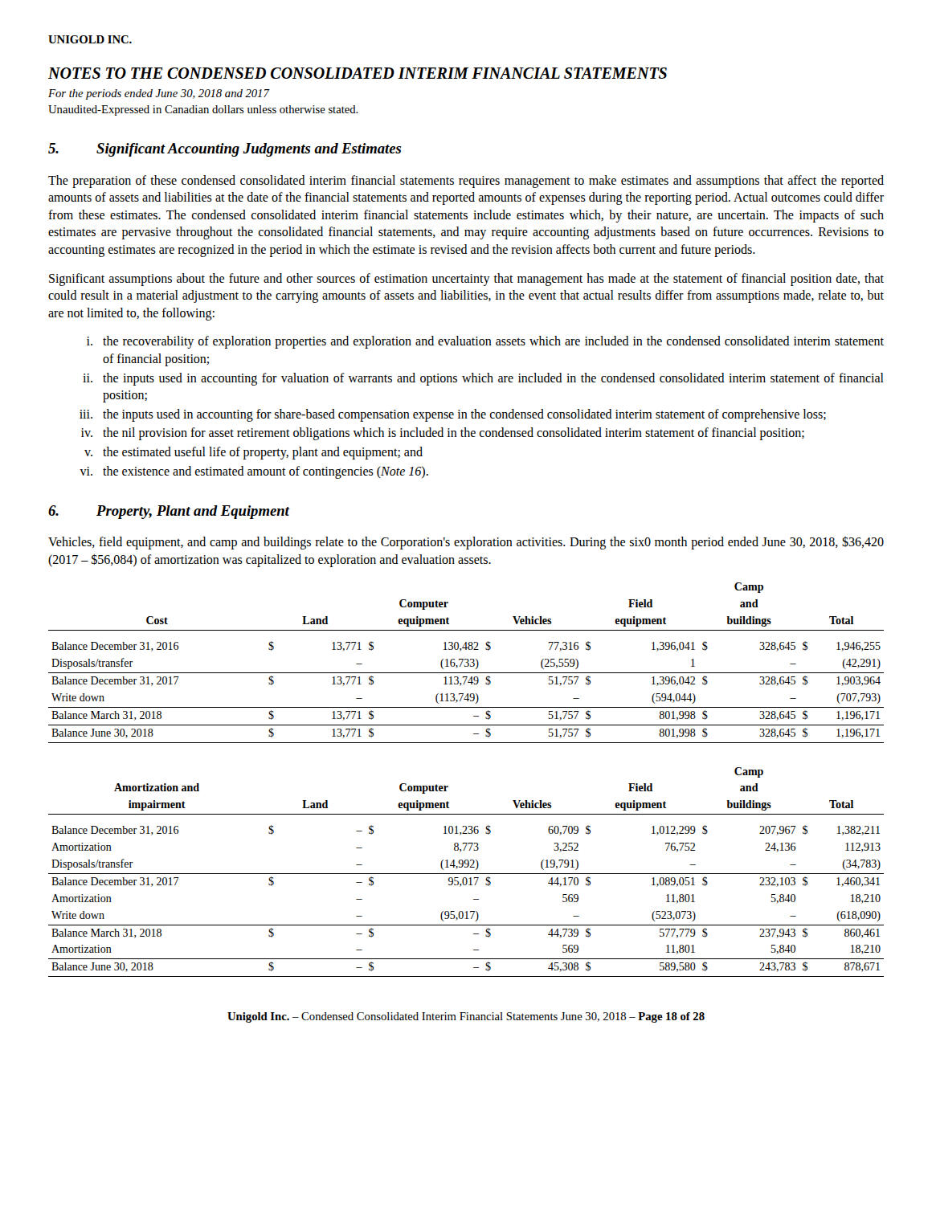UNIGOLD INC.
NOTES TO THE CONDENSED CONSOLIDATED INTERIM FINANCIAL STATEMENTS
For the periods ended June 30, 2018 and 2017
Unaudited-Expressed in Canadian dollars unless otherwise stated.
5. Significant Accounting Judgments and Estimates
The preparation of these condensed consolidated interim financial statements requires management to make estimates and assumptions that affect the reported amounts of assets and liabilities at the date of the financial statements and reported amounts of expenses during the reporting period. Actual outcomes could differ from these estimates. The condensed consolidated interim financial statements include estimates which, by their nature, are uncertain. The impacts of such estimates are pervasive throughout the consolidated financial statements, and may require accounting adjustments based on future occurrences. Revisions to accounting estimates are recognized in the period in which the estimate is revised and the revision affects both current and future periods.
Significant assumptions about the future and other sources of estimation uncertainty that management has made at the statement of financial position date, that could result in a material adjustment to the carrying amounts of assets and liabilities, in the event that actual results differ from assumptions made, relate to, but are not limited to, the following:
the recoverability of exploration properties and exploration and evaluation assets which are included in the condensed consolidated interim statement of financial position;
the inputs used in accounting for valuation of warrants and options which are included in the condensed consolidated interim statement of financial position;
the inputs used in accounting for share-based compensation expense in the condensed consolidated interim statement of comprehensive loss;
the nil provision for asset retirement obligations which is included in the condensed consolidated interim statement of financial position;
the estimated useful life of property, plant and equipment; and
the existence and estimated amount of contingencies (Note 16).
6. Property, Plant and Equipment
Vehicles, field equipment, and camp and buildings relate to the Corporation's exploration activities. During the six0 month period ended June 30, 2018, $36,420 (2017 – $56,084) of amortization was capitalized to exploration and evaluation assets.
| | | | | | Camp | |
| --- | --- | --- | --- | --- | --- | --- |
| | | Computer | | Field | and | |
| Cost | Land | equipment | Vehicles | equipment | buildings | Total |
| Balance December 31, 2016 | $ | 13,771 | $ | 130,482 | $ | 77,316 | $ | 1,396,041 | $ | 328,645 | $ | 1,946,255 |
| Disposals/transfer | | – | | (16,733) | | (25,559) | | 1 | | – | | (42,291) |
| Balance December 31, 2017 | $ | 13,771 | $ | 113,749 | $ | 51,757 | $ | 1,396,042 | $ | 328,645 | $ | 1,903,964 |
| Write down | | – | | (113,749) | | – | | (594,044) | | – | | (707,793) |
| Balance March 31, 2018 | $ | 13,771 | $ | – | $ | 51,757 | $ | 801,998 | $ | 328,645 | $ | 1,196,171 |
| Balance June 30, 2018 | $ | 13,771 | $ | – | $ | 51,757 | $ | 801,998 | $ | 328,645 | $ | 1,196,171 |
| | | | | | Camp | |
| --- | --- | --- | --- | --- | --- | --- |
| Amortization and | | Computer | | Field | and | |
| impairment | Land | equipment | Vehicles | equipment | buildings | Total |
| Balance December 31, 2016 | $ | – | $ | 101,236 | $ | 60,709 | $ | 1,012,299 | $ | 207,967 | $ | 1,382,211 |
| Amortization | | – | | 8,773 | | 3,252 | | 76,752 | | 24,136 | | 112,913 |
| Disposals/transfer | | – | | (14,992) | | (19,791) | | – | | – | | (34,783) |
| Balance December 31, 2017 | $ | – | $ | 95,017 | $ | 44,170 | $ | 1,089,051 | $ | 232,103 | $ | 1,460,341 |
| Amortization | | – | | – | | 569 | | 11,801 | | 5,840 | | 18,210 |
| Write down | | – | | (95,017) | | – | | (523,073) | | – | | (618,090) |
| Balance March 31, 2018 | $ | – | $ | – | $ | 44,739 | $ | 577,779 | $ | 237,943 | $ | 860,461 |
| Amortization | | – | | – | | 569 | | 11,801 | | 5,840 | | 18,210 |
| Balance June 30, 2018 | $ | – | $ | – | $ | 45,308 | $ | 589,580 | $ | 243,783 | $ | 878,671 |
Unigold Inc. – Condensed Consolidated Interim Financial Statements June 30, 2018 – Page 18 of 28